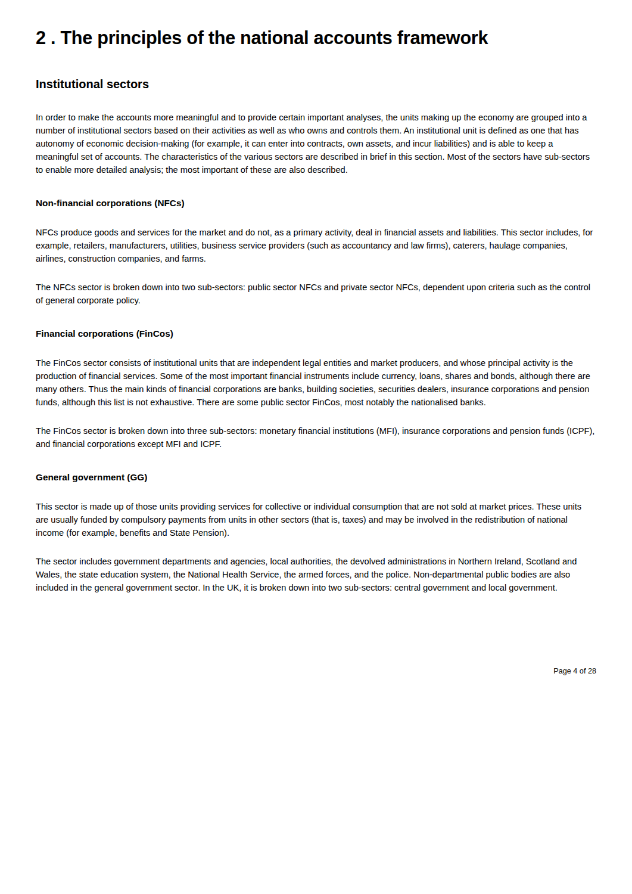2 . The principles of the national accounts framework
Institutional sectors
In order to make the accounts more meaningful and to provide certain important analyses, the units making up the economy are grouped into a number of institutional sectors based on their activities as well as who owns and controls them. An institutional unit is defined as one that has autonomy of economic decision-making (for example, it can enter into contracts, own assets, and incur liabilities) and is able to keep a meaningful set of accounts. The characteristics of the various sectors are described in brief in this section. Most of the sectors have sub-sectors to enable more detailed analysis; the most important of these are also described.
Non-financial corporations (NFCs)
NFCs produce goods and services for the market and do not, as a primary activity, deal in financial assets and liabilities. This sector includes, for example, retailers, manufacturers, utilities, business service providers (such as accountancy and law firms), caterers, haulage companies, airlines, construction companies, and farms.
The NFCs sector is broken down into two sub-sectors: public sector NFCs and private sector NFCs, dependent upon criteria such as the control of general corporate policy.
Financial corporations (FinCos)
The FinCos sector consists of institutional units that are independent legal entities and market producers, and whose principal activity is the production of financial services. Some of the most important financial instruments include currency, loans, shares and bonds, although there are many others. Thus the main kinds of financial corporations are banks, building societies, securities dealers, insurance corporations and pension funds, although this list is not exhaustive. There are some public sector FinCos, most notably the nationalised banks.
The FinCos sector is broken down into three sub-sectors: monetary financial institutions (MFI), insurance corporations and pension funds (ICPF), and financial corporations except MFI and ICPF.
General government (GG)
This sector is made up of those units providing services for collective or individual consumption that are not sold at market prices. These units are usually funded by compulsory payments from units in other sectors (that is, taxes) and may be involved in the redistribution of national income (for example, benefits and State Pension).
The sector includes government departments and agencies, local authorities, the devolved administrations in Northern Ireland, Scotland and Wales, the state education system, the National Health Service, the armed forces, and the police. Non-departmental public bodies are also included in the general government sector. In the UK, it is broken down into two sub-sectors: central government and local government.
Page 4 of 28